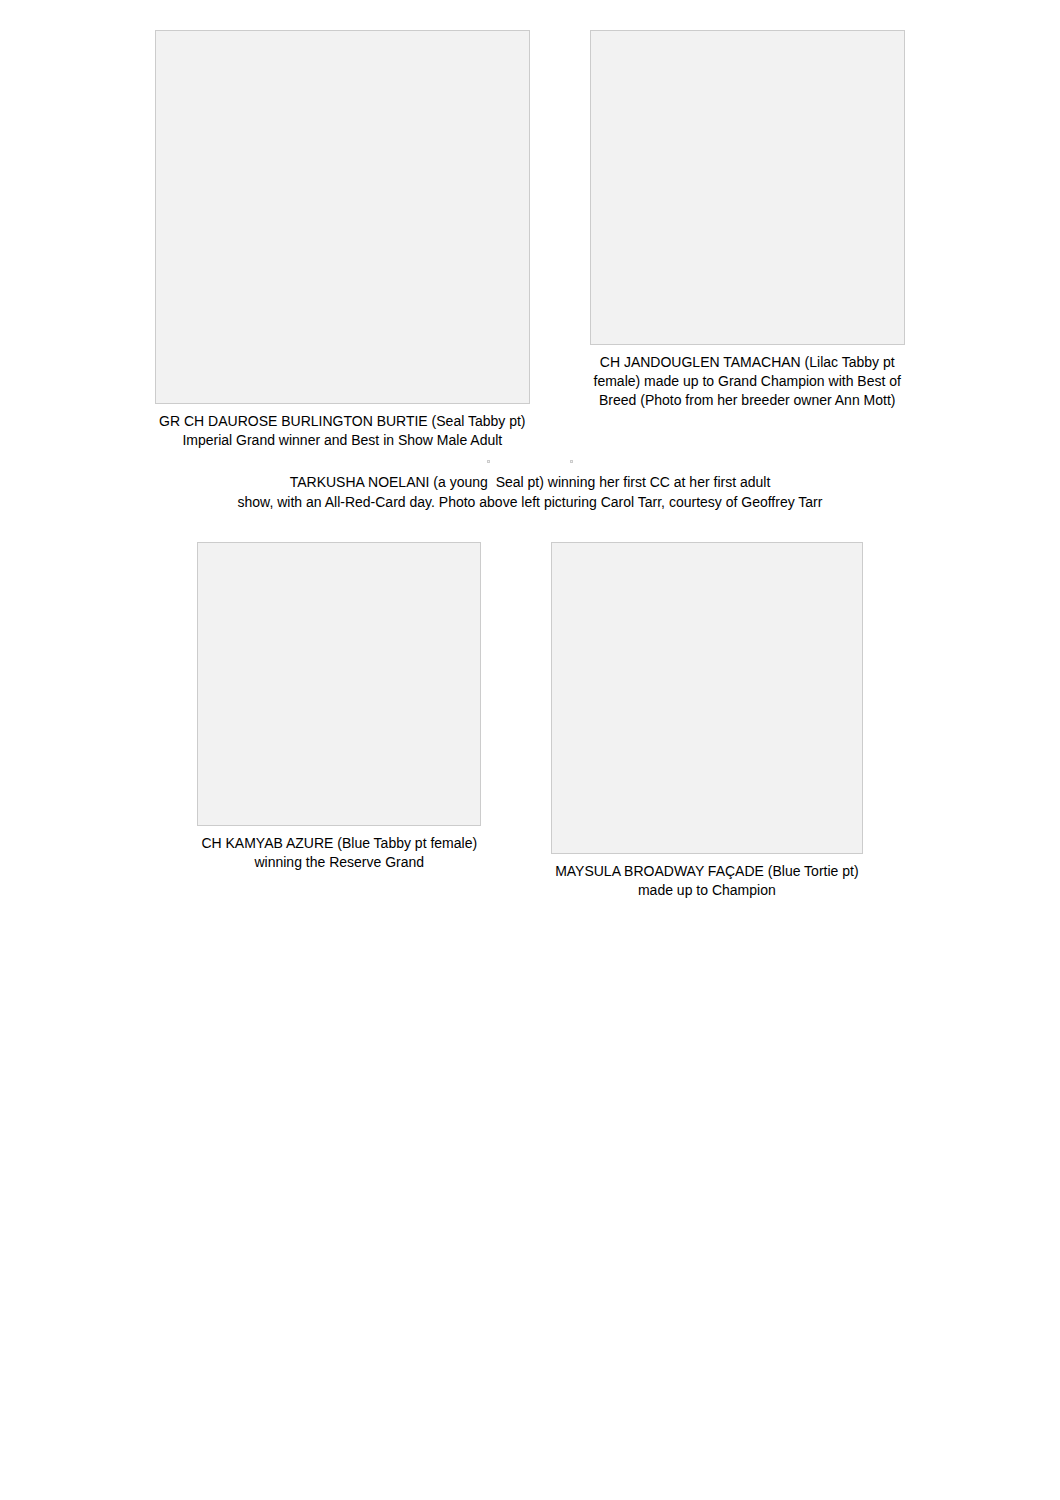GR CH DAUROSE BURLINGTON BURTIE (Seal Tabby pt)
Imperial Grand winner and Best in Show Male Adult
CH JANDOUGLEN TAMACHAN (Lilac Tabby pt
female) made up to Grand Champion with Best of
Breed (Photo from her breeder owner Ann Mott)
TARKUSHA NOELANI (a young Seal pt) winning her first CC at her first adult
show, with an All-Red-Card day. Photo above left picturing Carol Tarr, courtesy of Geoffrey Tarr
CH KAMYAB AZURE (Blue Tabby pt female)
winning the Reserve Grand
MAYSULA BROADWAY FAÇADE (Blue Tortie pt)
made up to Champion